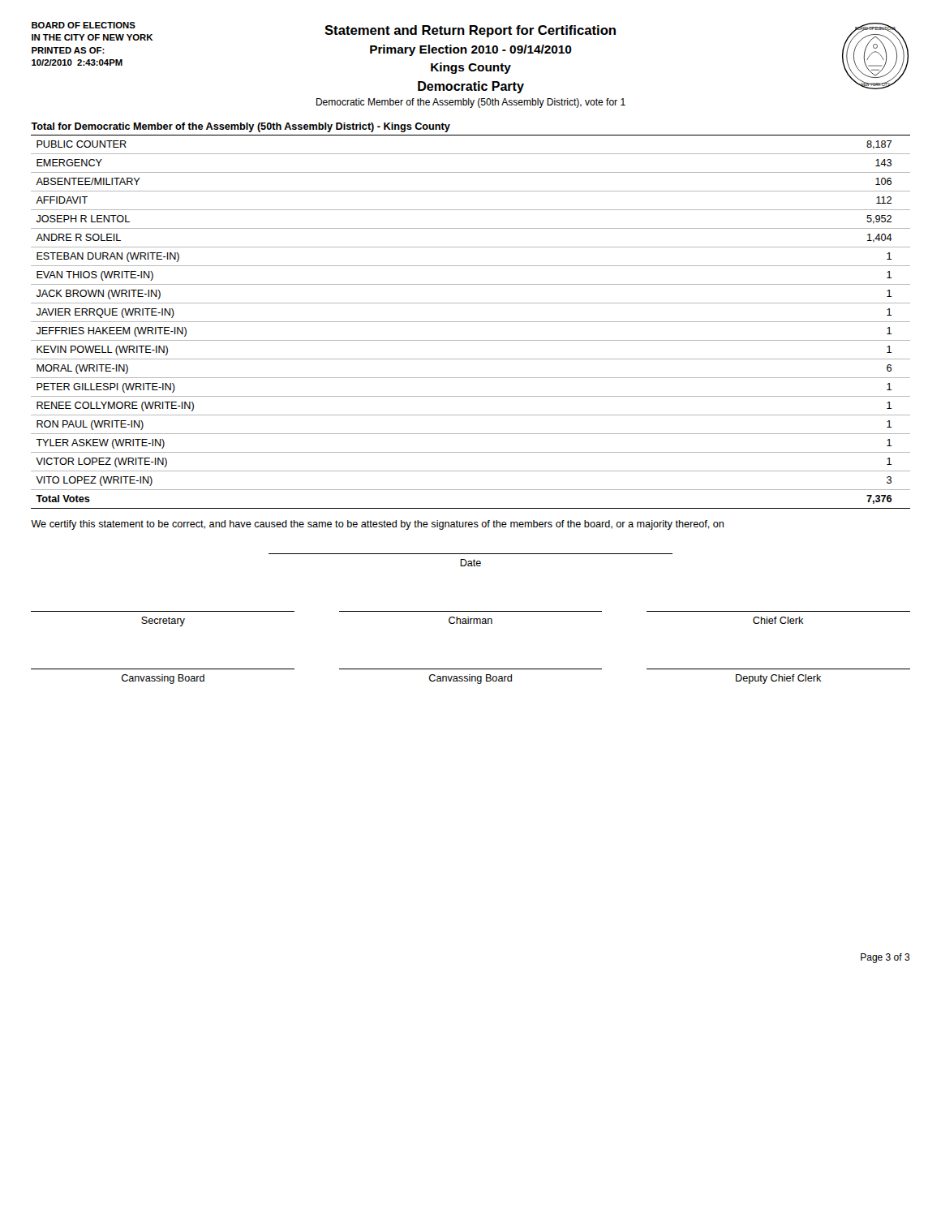BOARD OF ELECTIONS
IN THE CITY OF NEW YORK
PRINTED AS OF:
10/2/2010 2:43:04PM
Statement and Return Report for Certification
Primary Election 2010 - 09/14/2010
Kings County
Democratic Party
Democratic Member of the Assembly (50th Assembly District), vote for 1
BOARD OF ELECTIONS NEW YORK CITY
Total for Democratic Member of the Assembly (50th Assembly District) - Kings County
| PUBLIC COUNTER | 8,187 |
| EMERGENCY | 143 |
| ABSENTEE/MILITARY | 106 |
| AFFIDAVIT | 112 |
| JOSEPH R LENTOL | 5,952 |
| ANDRE R SOLEIL | 1,404 |
| ESTEBAN DURAN (WRITE-IN) | 1 |
| EVAN THIOS (WRITE-IN) | 1 |
| JACK BROWN (WRITE-IN) | 1 |
| JAVIER ERRQUE (WRITE-IN) | 1 |
| JEFFRIES HAKEEM (WRITE-IN) | 1 |
| KEVIN POWELL (WRITE-IN) | 1 |
| MORAL (WRITE-IN) | 6 |
| PETER GILLESPI (WRITE-IN) | 1 |
| RENEE COLLYMORE (WRITE-IN) | 1 |
| RON PAUL (WRITE-IN) | 1 |
| TYLER ASKEW (WRITE-IN) | 1 |
| VICTOR LOPEZ (WRITE-IN) | 1 |
| VITO LOPEZ (WRITE-IN) | 3 |
| Total Votes | 7,376 |
We certify this statement to be correct, and have caused the same to be attested by the signatures of the members of the board, or a majority thereof, on
Date
Secretary
Chairman
Chief Clerk
Canvassing Board
Canvassing Board
Deputy Chief Clerk
Page 3 of 3